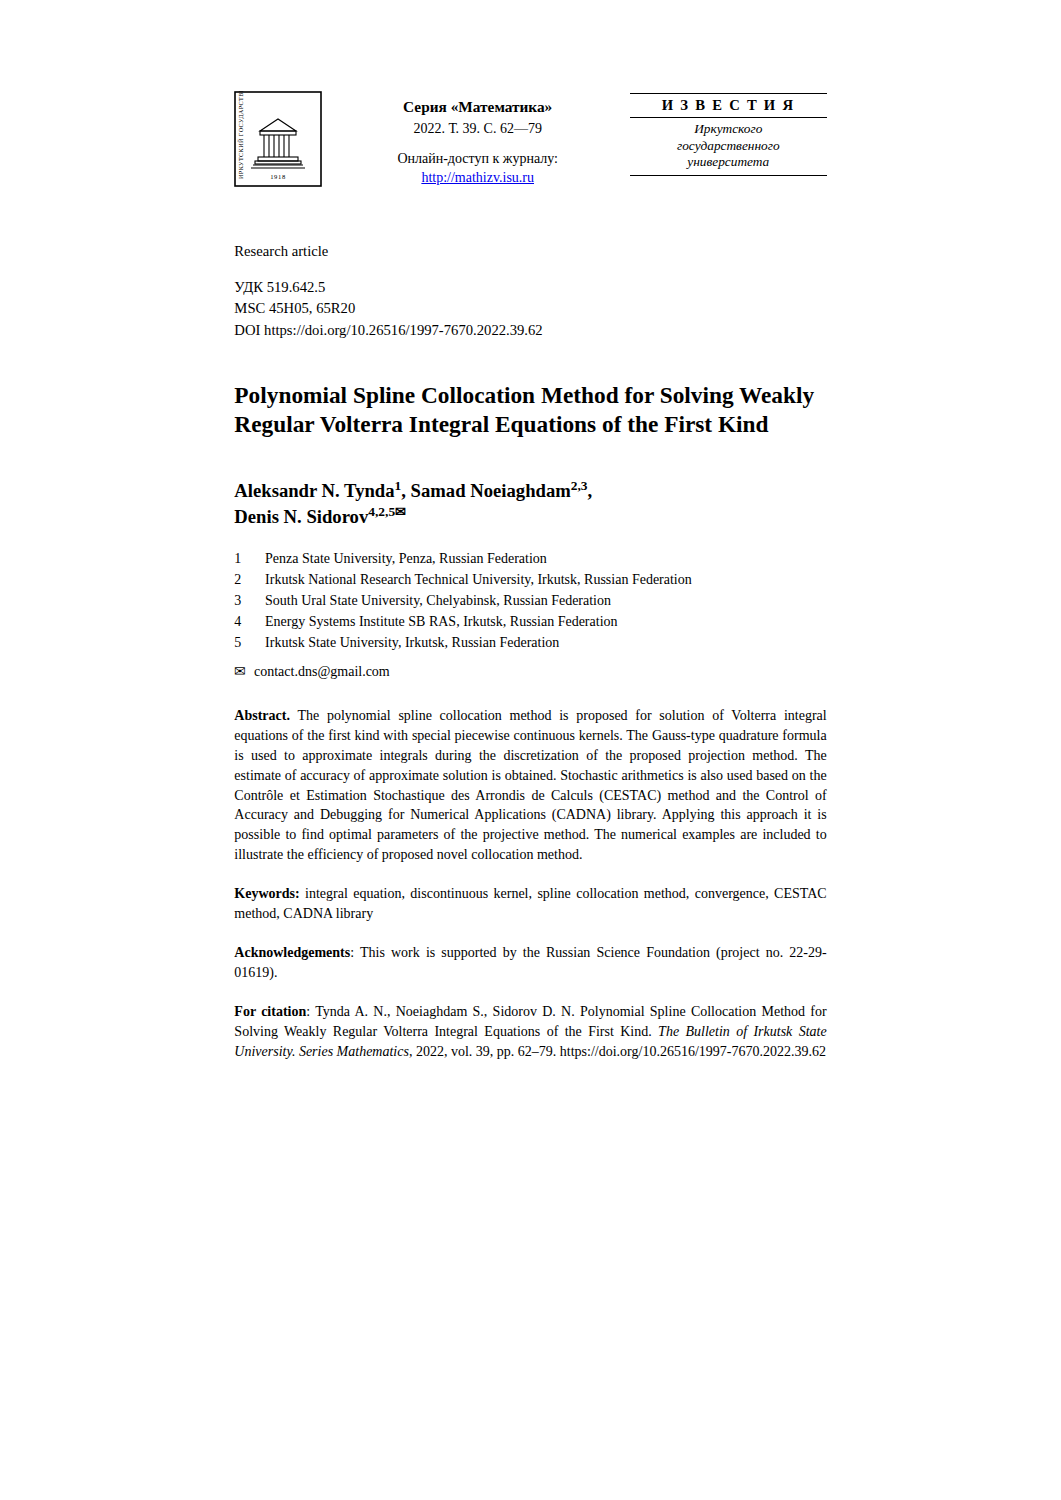ИРКУТСКИЙ ГОСУДАРСТВЕННЫЙ УНИВЕРСИТЕТ 1918
Серия «Математика»
2022. Т. 39. С. 62—79
Онлайн-доступ к журналу:
http://mathizv.isu.ru
И З В Е С Т И Я
Иркутского
государственного
университета
Research article
УДК 519.642.5
MSC 45H05, 65R20
DOI https://doi.org/10.26516/1997-7670.2022.39.62
Polynomial Spline Collocation Method for Solving Weakly Regular Volterra Integral Equations of the First Kind
Aleksandr N. Tynda1, Samad Noeiaghdam2,3,
Denis N. Sidorov4,2,5✉
1 Penza State University, Penza, Russian Federation
2 Irkutsk National Research Technical University, Irkutsk, Russian Federation
3 South Ural State University, Chelyabinsk, Russian Federation
4 Energy Systems Institute SB RAS, Irkutsk, Russian Federation
5 Irkutsk State University, Irkutsk, Russian Federation
✉contact.dns@gmail.com
Abstract. The polynomial spline collocation method is proposed for solution of Volterra integral equations of the first kind with special piecewise continuous kernels. The Gauss-type quadrature formula is used to approximate integrals during the discretization of the proposed projection method. The estimate of accuracy of approximate solution is obtained. Stochastic arithmetics is also used based on the Contrôle et Estimation Stochastique des Arrondis de Calculs (CESTAC) method and the Control of Accuracy and Debugging for Numerical Applications (CADNA) library. Applying this approach it is possible to find optimal parameters of the projective method. The numerical examples are included to illustrate the efficiency of proposed novel collocation method.
Keywords: integral equation, discontinuous kernel, spline collocation method, convergence, CESTAC method, CADNA library
Acknowledgements: This work is supported by the Russian Science Foundation (project no. 22-29-01619).
For citation: Tynda A. N., Noeiaghdam S., Sidorov D. N. Polynomial Spline Collocation Method for Solving Weakly Regular Volterra Integral Equations of the First Kind. The Bulletin of Irkutsk State University. Series Mathematics, 2022, vol. 39, pp. 62–79. https://doi.org/10.26516/1997-7670.2022.39.62